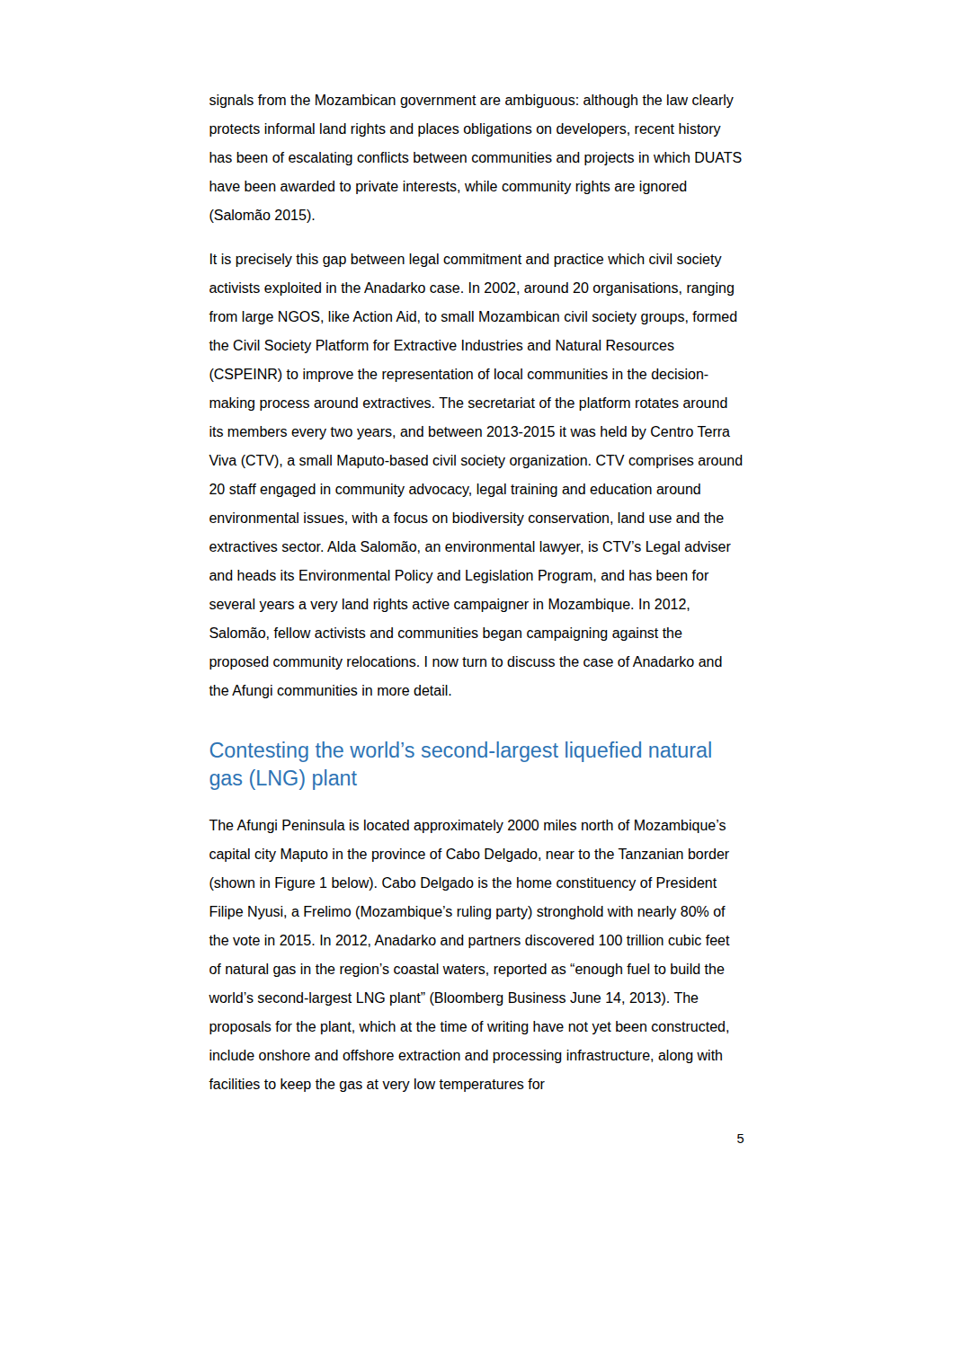signals from the Mozambican government are ambiguous: although the law clearly protects informal land rights and places obligations on developers, recent history has been of escalating conflicts between communities and projects in which DUATS have been awarded to private interests, while community rights are ignored (Salomão 2015).
It is precisely this gap between legal commitment and practice which civil society activists exploited in the Anadarko case. In 2002, around 20 organisations, ranging from large NGOS, like Action Aid, to small Mozambican civil society groups, formed the Civil Society Platform for Extractive Industries and Natural Resources (CSPEINR) to improve the representation of local communities in the decision-making process around extractives. The secretariat of the platform rotates around its members every two years, and between 2013-2015 it was held by Centro Terra Viva (CTV), a small Maputo-based civil society organization. CTV comprises around 20 staff engaged in community advocacy, legal training and education around environmental issues, with a focus on biodiversity conservation, land use and the extractives sector. Alda Salomão, an environmental lawyer, is CTV’s Legal adviser and heads its Environmental Policy and Legislation Program, and has been for several years a very land rights active campaigner in Mozambique. In 2012, Salomão, fellow activists and communities began campaigning against the proposed community relocations. I now turn to discuss the case of Anadarko and the Afungi communities in more detail.
Contesting the world’s second-largest liquefied natural gas (LNG) plant
The Afungi Peninsula is located approximately 2000 miles north of Mozambique’s capital city Maputo in the province of Cabo Delgado, near to the Tanzanian border (shown in Figure 1 below). Cabo Delgado is the home constituency of President Filipe Nyusi, a Frelimo (Mozambique’s ruling party) stronghold with nearly 80% of the vote in 2015. In 2012, Anadarko and partners discovered 100 trillion cubic feet of natural gas in the region’s coastal waters, reported as “enough fuel to build the world’s second-largest LNG plant” (Bloomberg Business June 14, 2013). The proposals for the plant, which at the time of writing have not yet been constructed, include onshore and offshore extraction and processing infrastructure, along with facilities to keep the gas at very low temperatures for
5